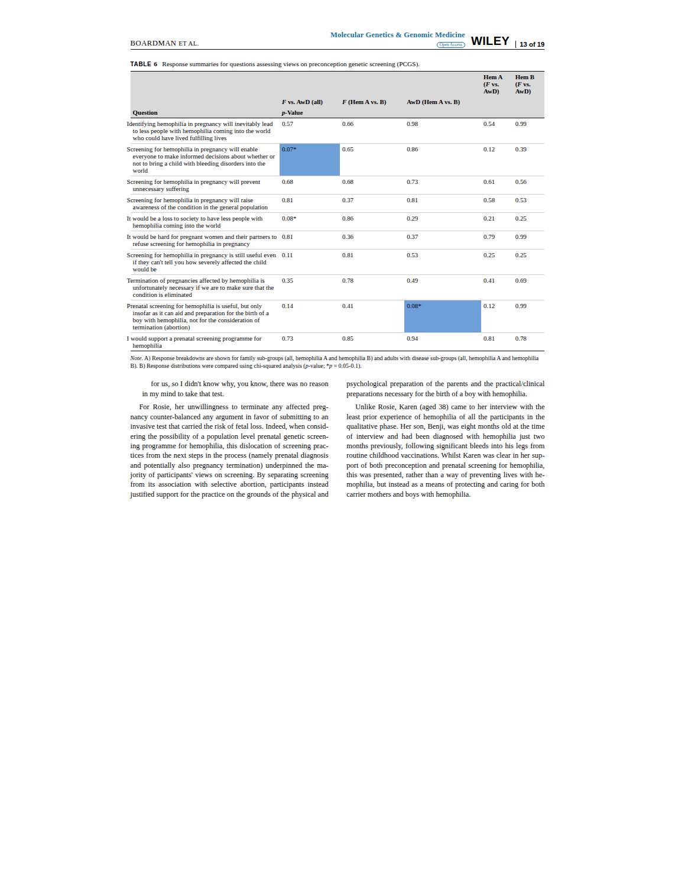BOARDMAN ET AL.
Molecular Genetics & Genomic Medicine
Open Access
WILEY
13 of 19
TABLE 6 Response summaries for questions assessing views on preconception genetic screening (PCGS).
| | | | | Hem A ( F vs. AwD) | Hem B ( F vs. AwD) |
| --- | --- | --- | --- | --- | --- |
| | F vs. AwD (all) | F (Hem A vs. B) | AwD (Hem A vs. B) | | |
| Question | p -Value | | | | |
| Identifying hemophilia in pregnancy will inevitably lead to less people with hemophilia coming into the world who could have lived fulfilling lives | 0.57 | 0.66 | 0.98 | 0.54 | 0.99 |
| Screening for hemophilia in pregnancy will enable everyone to make informed decisions about whether or not to bring a child with bleeding disorders into the world | 0.07* | 0.65 | 0.86 | 0.12 | 0.39 |
| Screening for hemophilia in pregnancy will prevent unnecessary suffering | 0.68 | 0.68 | 0.73 | 0.61 | 0.56 |
| Screening for hemophilia in pregnancy will raise awareness of the condition in the general population | 0.81 | 0.37 | 0.81 | 0.58 | 0.53 |
| It would be a loss to society to have less people with hemophilia coming into the world | 0.08* | 0.86 | 0.29 | 0.21 | 0.25 |
| It would be hard for pregnant women and their partners to refuse screening for hemophilia in pregnancy | 0.81 | 0.36 | 0.37 | 0.79 | 0.99 |
| Screening for hemophilia in pregnancy is still useful even if they can't tell you how severely affected the child would be | 0.11 | 0.81 | 0.53 | 0.25 | 0.25 |
| Termination of pregnancies affected by hemophilia is unfortunately necessary if we are to make sure that the condition is eliminated | 0.35 | 0.78 | 0.49 | 0.41 | 0.69 |
| Prenatal screening for hemophilia is useful, but only insofar as it can aid and preparation for the birth of a boy with hemophilia, not for the consideration of termination (abortion) | 0.14 | 0.41 | 0.08* | 0.12 | 0.99 |
| I would support a prenatal screening programme for hemophilia | 0.73 | 0.85 | 0.94 | 0.81 | 0.78 |
Note. A) Response breakdowns are shown for family sub-groups (all, hemophilia A and hemophilia B) and adults with disease sub-groups (all, hemophilia A and hemophilia B). B) Response distributions were compared using chi-squared analysis (p-value; *p = 0.05-0.1).
for us, so I didn't know why, you know, there was no reason in my mind to take that test.
For Rosie, her unwillingness to terminate any affected pregnancy counter-balanced any argument in favor of submitting to an invasive test that carried the risk of fetal loss. Indeed, when considering the possibility of a population level prenatal genetic screening programme for hemophilia, this dislocation of screening practices from the next steps in the process (namely prenatal diagnosis and potentially also pregnancy termination) underpinned the majority of participants' views on screening. By separating screening from its association with selective abortion, participants instead justified support for the practice on the grounds of the physical and psychological preparation of the parents and the practical/clinical preparations necessary for the birth of a boy with hemophilia.
Unlike Rosie, Karen (aged 38) came to her interview with the least prior experience of hemophilia of all the participants in the qualitative phase. Her son, Benji, was eight months old at the time of interview and had been diagnosed with hemophilia just two months previously, following significant bleeds into his legs from routine childhood vaccinations. Whilst Karen was clear in her support of both preconception and prenatal screening for hemophilia, this was presented, rather than a way of preventing lives with hemophilia, but instead as a means of protecting and caring for both carrier mothers and boys with hemophilia.